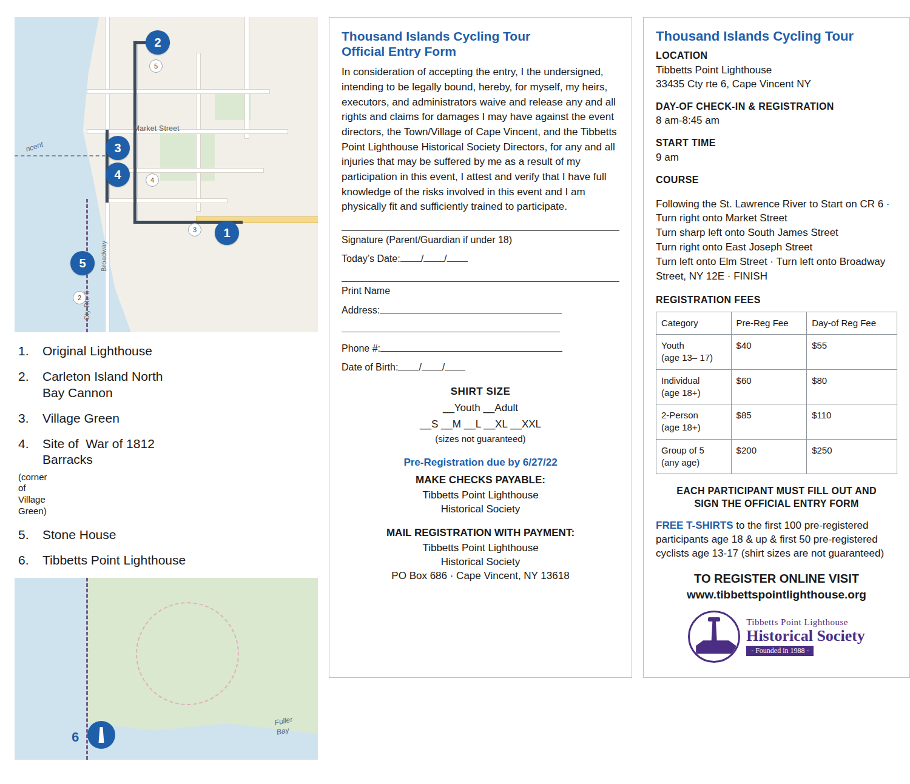ncent
5
4
3
2
1
Market Street Broadway Cty Rte 6 Cty Rte 6
2
3
4
1
5
Original Lighthouse
Carleton Island North
Bay Cannon
Village Green
Site of War of 1812
Barracks (corner of Village Green)
Stone House
Tibbetts Point Lighthouse
Fuller
Bay
6
Thousand Islands Cycling Tour
Official Entry Form
In consideration of accepting the entry, I the undersigned, intending to be legally bound, hereby, for myself, my heirs, executors, and administrators waive and release any and all rights and claims for damages I may have against the event directors, the Town/Village of Cape Vincent, and the Tibbetts Point Lighthouse Historical Society Directors, for any and all injuries that may be suffered by me as a result of my participation in this event, I attest and verify that I have full knowledge of the risks involved in this event and I am physically fit and sufficiently trained to participate.
Signature (Parent/Guardian if under 18)
Today’s Date: / /
Print Name
Address:
Phone #:
Date of Birth: / /
SHIRT SIZE
__Youth __Adult
__S __M __L __XL __XXL
(sizes not guaranteed)
Pre-Registration due by 6/27/22
MAKE CHECKS PAYABLE:
Tibbetts Point Lighthouse
Historical Society
MAIL REGISTRATION WITH PAYMENT:
Tibbetts Point Lighthouse
Historical Society
PO Box 686 · Cape Vincent, NY 13618
Thousand Islands Cycling Tour
LOCATION
Tibbetts Point Lighthouse
33435 Cty rte 6, Cape Vincent NY
DAY-OF CHECK-IN & REGISTRATION
8 am-8:45 am
START TIME
9 am
COURSE
Following the St. Lawrence River to Start on CR 6 · Turn right onto Market Street
Turn sharp left onto South James Street
Turn right onto East Joseph Street
Turn left onto Elm Street · Turn left onto Broadway Street, NY 12E · FINISH
REGISTRATION FEES
| Category | Pre-Reg Fee | Day-of Reg Fee |
| --- | --- | --- |
| Youth (age 13– 17) | $40 | $55 |
| Individual (age 18+) | $60 | $80 |
| 2-Person (age 18+) | $85 | $110 |
| Group of 5 (any age) | $200 | $250 |
EACH PARTICIPANT MUST FILL OUT AND
SIGN THE OFFICIAL ENTRY FORM
FREE T-SHIRTS to the first 100 pre-registered participants age 18 & up & first 50 pre-registered cyclists age 13-17 (shirt sizes are not guaranteed)
TO REGISTER ONLINE VISIT
www.tibbettspointlighthouse.org
Tibbetts Point Lighthouse
Historical Society
- Founded in 1988 -